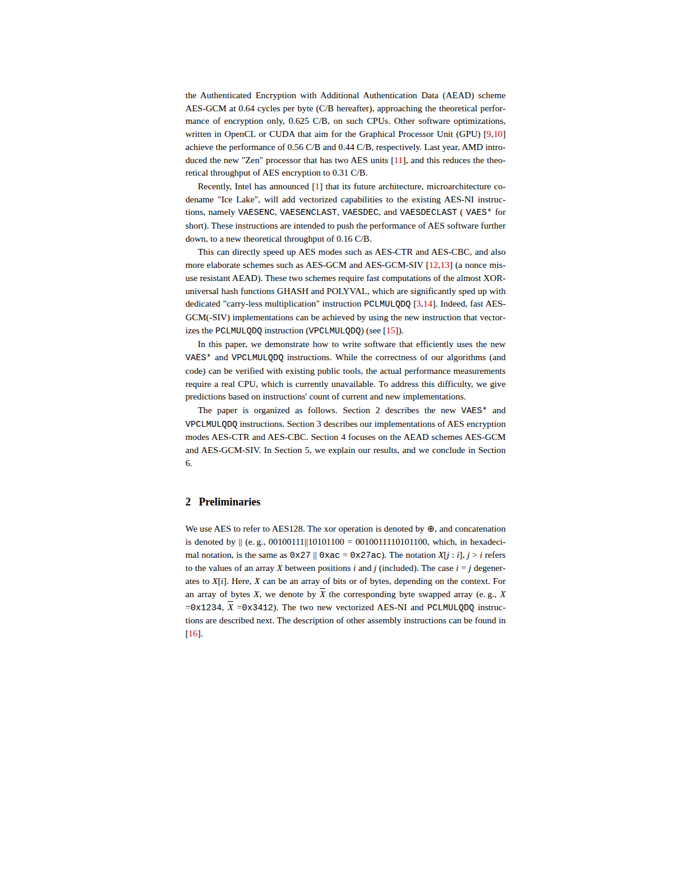the Authenticated Encryption with Additional Authentication Data (AEAD) scheme AES-GCM at 0.64 cycles per byte (C/B hereafter), approaching the theoretical performance of encryption only, 0.625 C/B, on such CPUs. Other software optimizations, written in OpenCL or CUDA that aim for the Graphical Processor Unit (GPU) [9,10] achieve the performance of 0.56 C/B and 0.44 C/B, respectively. Last year, AMD introduced the new "Zen" processor that has two AES units [11], and this reduces the theoretical throughput of AES encryption to 0.31 C/B.
Recently, Intel has announced [1] that its future architecture, microarchitecture codename "Ice Lake", will add vectorized capabilities to the existing AES-NI instructions, namely VAESENC, VAESENCLAST, VAESDEC, and VAESDECLAST ( VAES* for short). These instructions are intended to push the performance of AES software further down, to a new theoretical throughput of 0.16 C/B.
This can directly speed up AES modes such as AES-CTR and AES-CBC, and also more elaborate schemes such as AES-GCM and AES-GCM-SIV [12,13] (a nonce misuse resistant AEAD). These two schemes require fast computations of the almost XOR-universal hash functions GHASH and POLYVAL, which are significantly sped up with dedicated "carry-less multiplication" instruction PCLMULQDQ [3,14]. Indeed, fast AES-GCM(-SIV) implementations can be achieved by using the new instruction that vectorizes the PCLMULQDQ instruction (VPCLMULQDQ) (see [15]).
In this paper, we demonstrate how to write software that efficiently uses the new VAES* and VPCLMULQDQ instructions. While the correctness of our algorithms (and code) can be verified with existing public tools, the actual performance measurements require a real CPU, which is currently unavailable. To address this difficulty, we give predictions based on instructions' count of current and new implementations.
The paper is organized as follows. Section 2 describes the new VAES* and VPCLMULQDQ instructions. Section 3 describes our implementations of AES encryption modes AES-CTR and AES-CBC. Section 4 focuses on the AEAD schemes AES-GCM and AES-GCM-SIV. In Section 5, we explain our results, and we conclude in Section 6.
2 Preliminaries
We use AES to refer to AES128. The xor operation is denoted by ⊕, and concatenation is denoted by || (e. g., 00100111||10101100 = 0010011110101100, which, in hexadecimal notation, is the same as 0x27 || 0xac = 0x27ac). The notation X[j : i], j > i refers to the values of an array X between positions i and j (included). The case i = j degenerates to X[i]. Here, X can be an array of bits or of bytes, depending on the context. For an array of bytes X, we denote by X the corresponding byte swapped array (e. g., X =0x1234, X =0x3412). The two new vectorized AES-NI and PCLMULQDQ instructions are described next. The description of other assembly instructions can be found in [16].